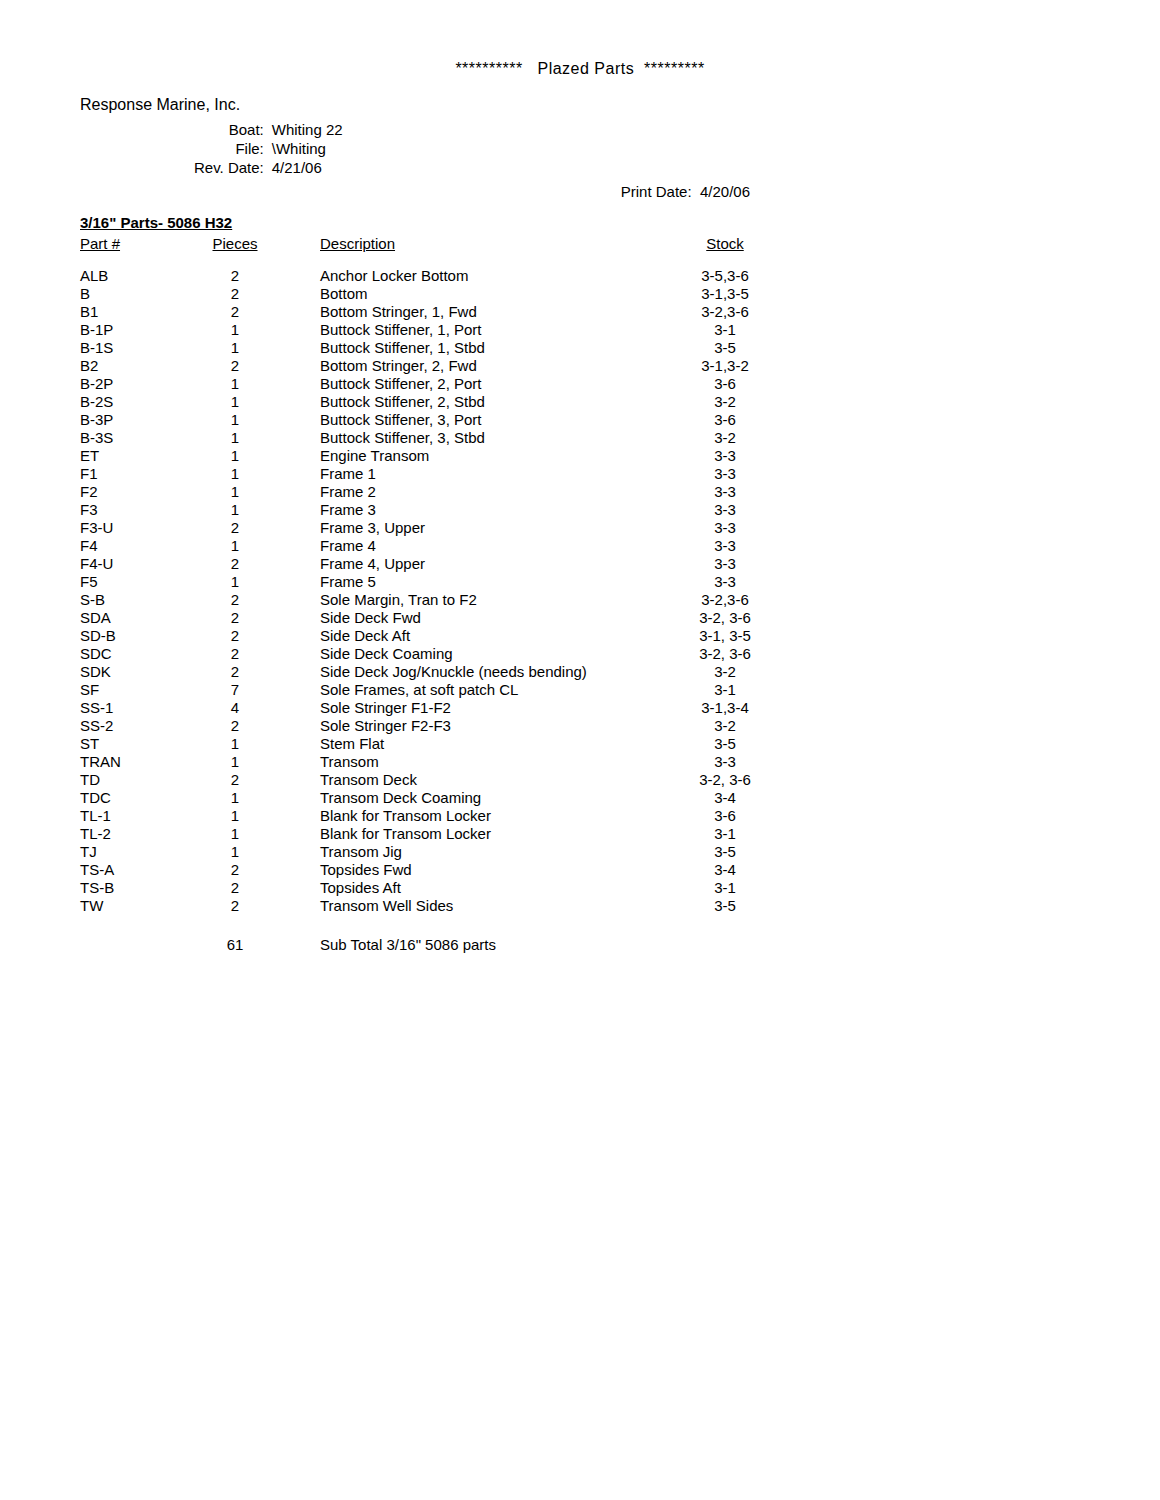********** Plazed Parts *********
Response Marine, Inc.
| Boat: | Whiting 22 |
| File: | \Whiting |
| Rev. Date: | 4/21/06 |
Print Date: 4/20/06
3/16" Parts- 5086 H32
| Part # | Pieces | Description | Stock |
| --- | --- | --- | --- |
| ALB | 2 | Anchor Locker Bottom | 3-5,3-6 |
| B | 2 | Bottom | 3-1,3-5 |
| B1 | 2 | Bottom Stringer, 1, Fwd | 3-2,3-6 |
| B-1P | 1 | Buttock Stiffener, 1, Port | 3-1 |
| B-1S | 1 | Buttock Stiffener, 1, Stbd | 3-5 |
| B2 | 2 | Bottom Stringer, 2, Fwd | 3-1,3-2 |
| B-2P | 1 | Buttock Stiffener, 2, Port | 3-6 |
| B-2S | 1 | Buttock Stiffener, 2, Stbd | 3-2 |
| B-3P | 1 | Buttock Stiffener, 3, Port | 3-6 |
| B-3S | 1 | Buttock Stiffener, 3, Stbd | 3-2 |
| ET | 1 | Engine Transom | 3-3 |
| F1 | 1 | Frame 1 | 3-3 |
| F2 | 1 | Frame 2 | 3-3 |
| F3 | 1 | Frame 3 | 3-3 |
| F3-U | 2 | Frame 3, Upper | 3-3 |
| F4 | 1 | Frame 4 | 3-3 |
| F4-U | 2 | Frame 4, Upper | 3-3 |
| F5 | 1 | Frame 5 | 3-3 |
| S-B | 2 | Sole Margin, Tran to F2 | 3-2,3-6 |
| SDA | 2 | Side Deck Fwd | 3-2, 3-6 |
| SD-B | 2 | Side Deck Aft | 3-1, 3-5 |
| SDC | 2 | Side Deck Coaming | 3-2, 3-6 |
| SDK | 2 | Side Deck Jog/Knuckle (needs bending) | 3-2 |
| SF | 7 | Sole Frames, at soft patch CL | 3-1 |
| SS-1 | 4 | Sole Stringer F1-F2 | 3-1,3-4 |
| SS-2 | 2 | Sole Stringer F2-F3 | 3-2 |
| ST | 1 | Stem Flat | 3-5 |
| TRAN | 1 | Transom | 3-3 |
| TD | 2 | Transom Deck | 3-2, 3-6 |
| TDC | 1 | Transom Deck Coaming | 3-4 |
| TL-1 | 1 | Blank for Transom Locker | 3-6 |
| TL-2 | 1 | Blank for Transom Locker | 3-1 |
| TJ | 1 | Transom Jig | 3-5 |
| TS-A | 2 | Topsides Fwd | 3-4 |
| TS-B | 2 | Topsides Aft | 3-1 |
| TW | 2 | Transom Well Sides | 3-5 |
| | 61 | Sub Total 3/16" 5086 parts | |